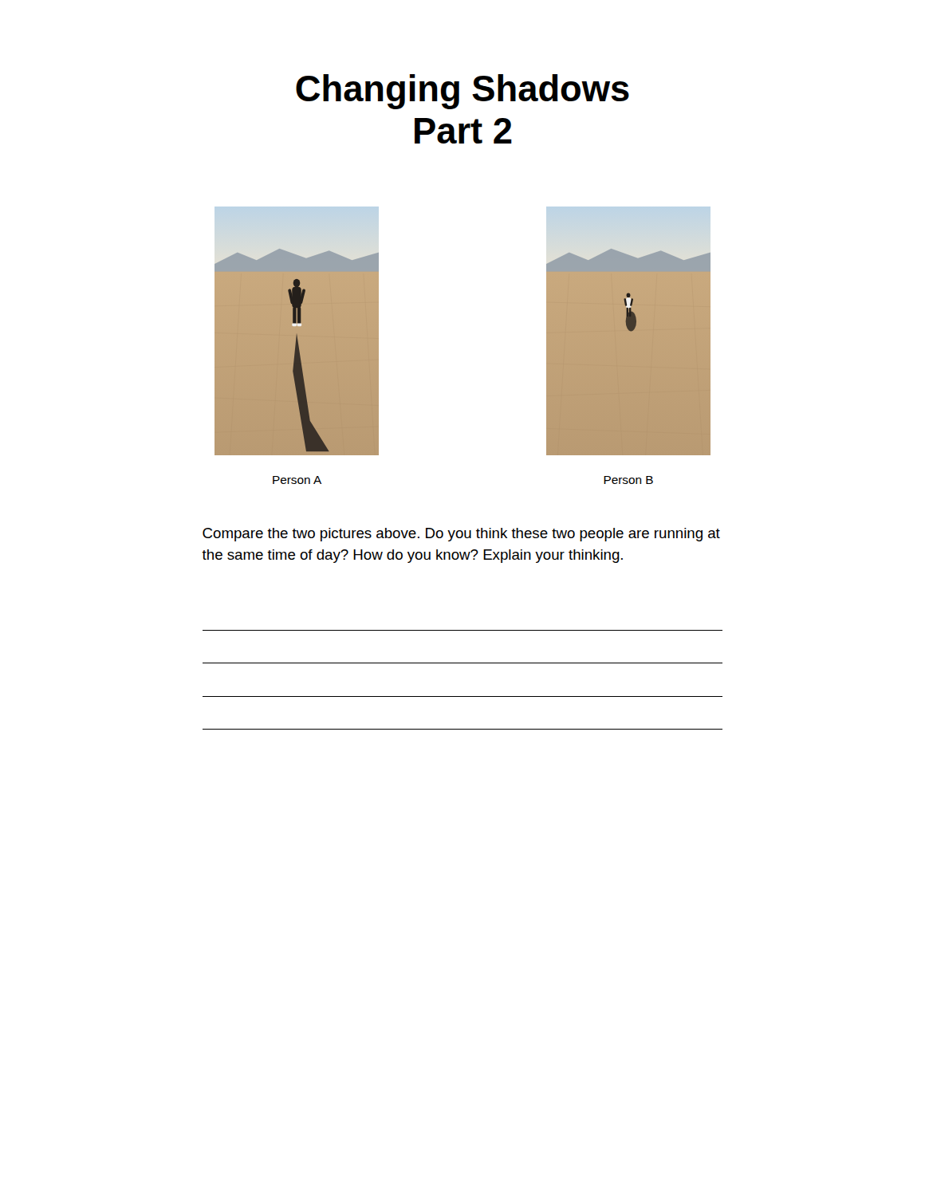Changing Shadows
Part 2
Person A
Person B
Compare the two pictures above. Do you think these two people are running at the same time of day? How do you know? Explain your thinking.